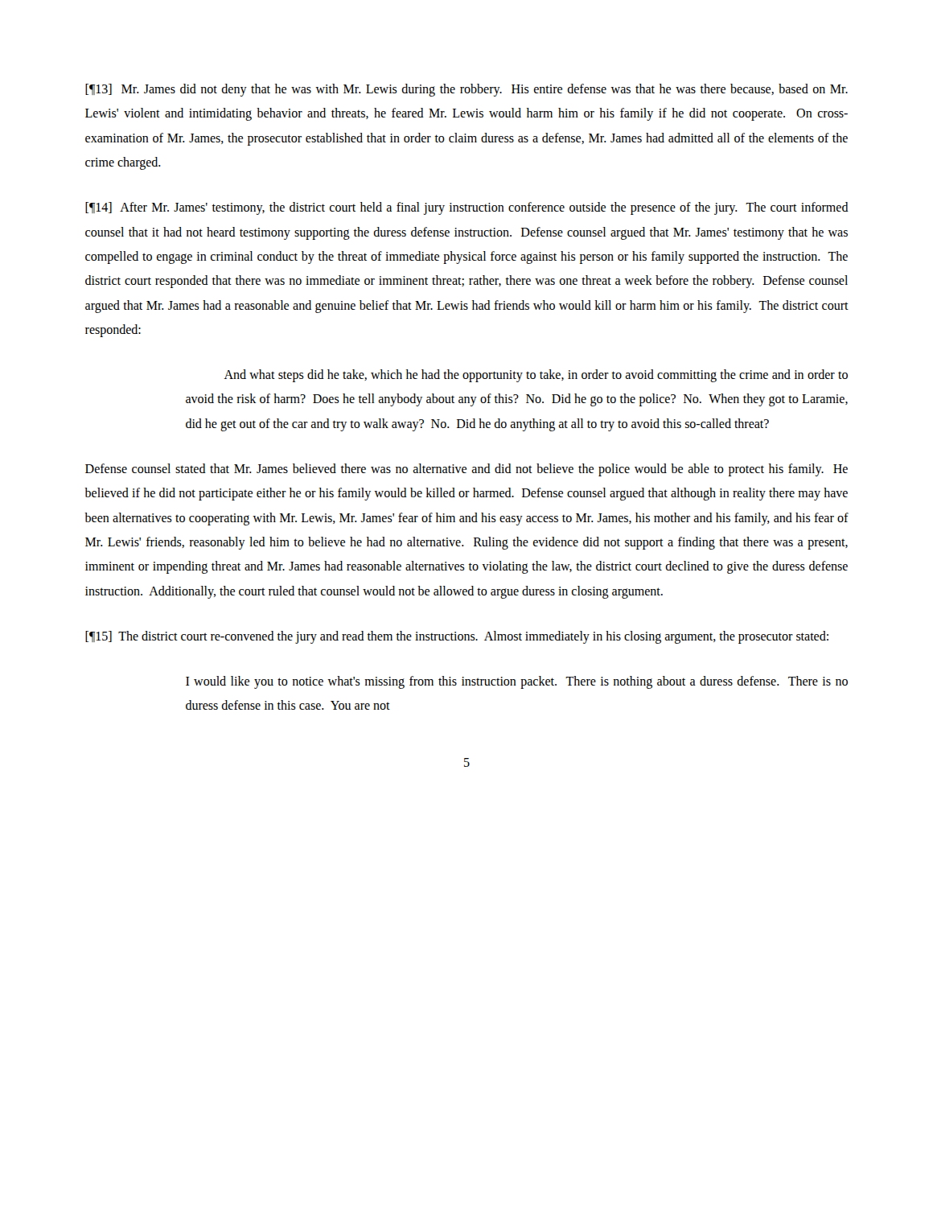[¶13] Mr. James did not deny that he was with Mr. Lewis during the robbery. His entire defense was that he was there because, based on Mr. Lewis' violent and intimidating behavior and threats, he feared Mr. Lewis would harm him or his family if he did not cooperate. On cross-examination of Mr. James, the prosecutor established that in order to claim duress as a defense, Mr. James had admitted all of the elements of the crime charged.
[¶14] After Mr. James' testimony, the district court held a final jury instruction conference outside the presence of the jury. The court informed counsel that it had not heard testimony supporting the duress defense instruction. Defense counsel argued that Mr. James' testimony that he was compelled to engage in criminal conduct by the threat of immediate physical force against his person or his family supported the instruction. The district court responded that there was no immediate or imminent threat; rather, there was one threat a week before the robbery. Defense counsel argued that Mr. James had a reasonable and genuine belief that Mr. Lewis had friends who would kill or harm him or his family. The district court responded:
And what steps did he take, which he had the opportunity to take, in order to avoid committing the crime and in order to avoid the risk of harm? Does he tell anybody about any of this? No. Did he go to the police? No. When they got to Laramie, did he get out of the car and try to walk away? No. Did he do anything at all to try to avoid this so-called threat?
Defense counsel stated that Mr. James believed there was no alternative and did not believe the police would be able to protect his family. He believed if he did not participate either he or his family would be killed or harmed. Defense counsel argued that although in reality there may have been alternatives to cooperating with Mr. Lewis, Mr. James' fear of him and his easy access to Mr. James, his mother and his family, and his fear of Mr. Lewis' friends, reasonably led him to believe he had no alternative. Ruling the evidence did not support a finding that there was a present, imminent or impending threat and Mr. James had reasonable alternatives to violating the law, the district court declined to give the duress defense instruction. Additionally, the court ruled that counsel would not be allowed to argue duress in closing argument.
[¶15] The district court re-convened the jury and read them the instructions. Almost immediately in his closing argument, the prosecutor stated:
I would like you to notice what's missing from this instruction packet. There is nothing about a duress defense. There is no duress defense in this case. You are not
5